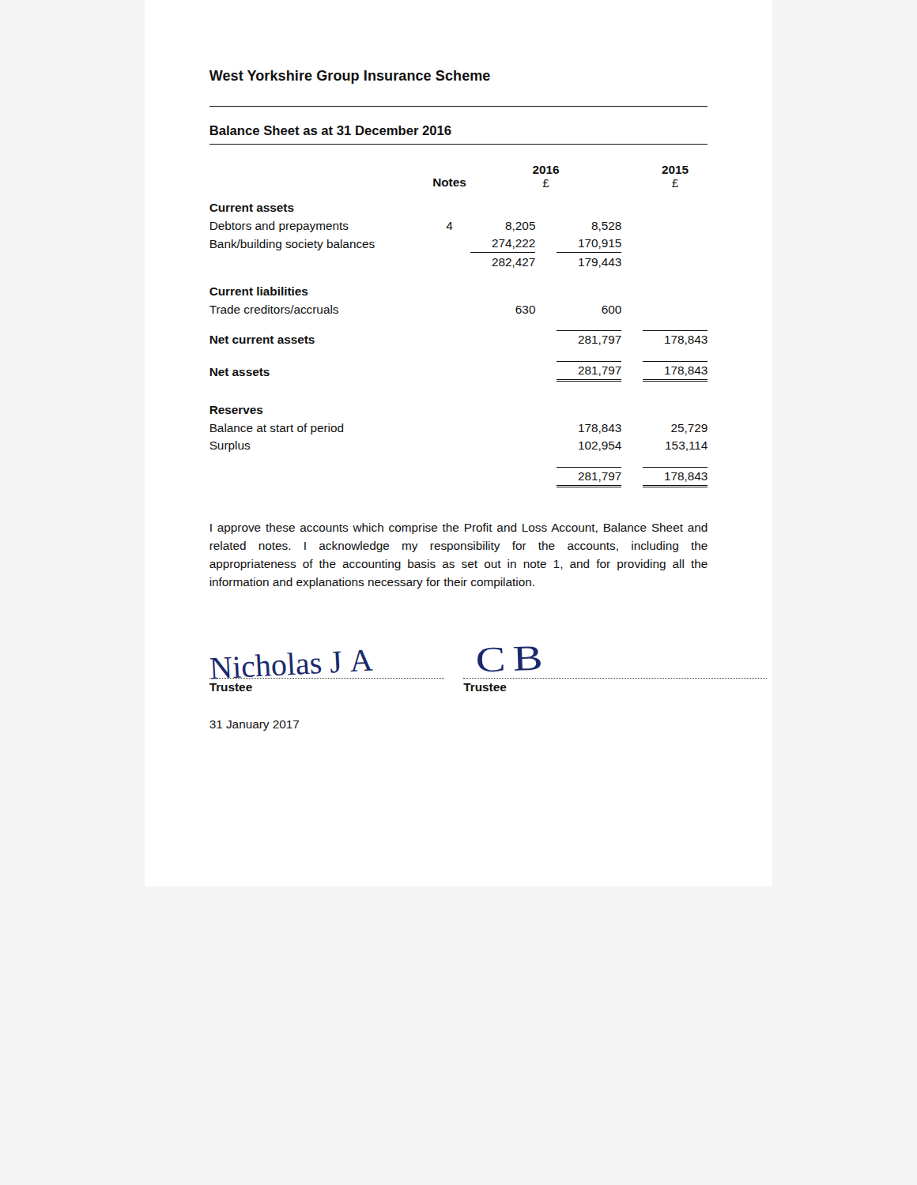West Yorkshire Group Insurance Scheme
Balance Sheet as at 31 December 2016
| | Notes | 2016 £ | | 2015 £ |
| --- | --- | --- | --- | --- |
| Current assets | | | | | | |
| Debtors and prepayments | 4 | 8,205 | | 8,528 | | |
| Bank/building society balances | | 274,222 | | 170,915 | | |
| | | 282,427 | | 179,443 | | |
| Current liabilities | | | | | | |
| Trade creditors/accruals | | 630 | | 600 | | |
| Net current assets | | | | 281,797 | | 178,843 |
| Net assets | | | | 281,797 | | 178,843 |
| Reserves | | | | | | |
| Balance at start of period | | | | 178,843 | | 25,729 |
| Surplus | | | | 102,954 | | 153,114 |
| | | | | 281,797 | | 178,843 |
I approve these accounts which comprise the Profit and Loss Account, Balance Sheet and related notes. I acknowledge my responsibility for the accounts, including the appropriateness of the accounting basis as set out in note 1, and for providing all the information and explanations necessary for their compilation.
Nicholas J A
Trustee
C B
Trustee
31 January 2017